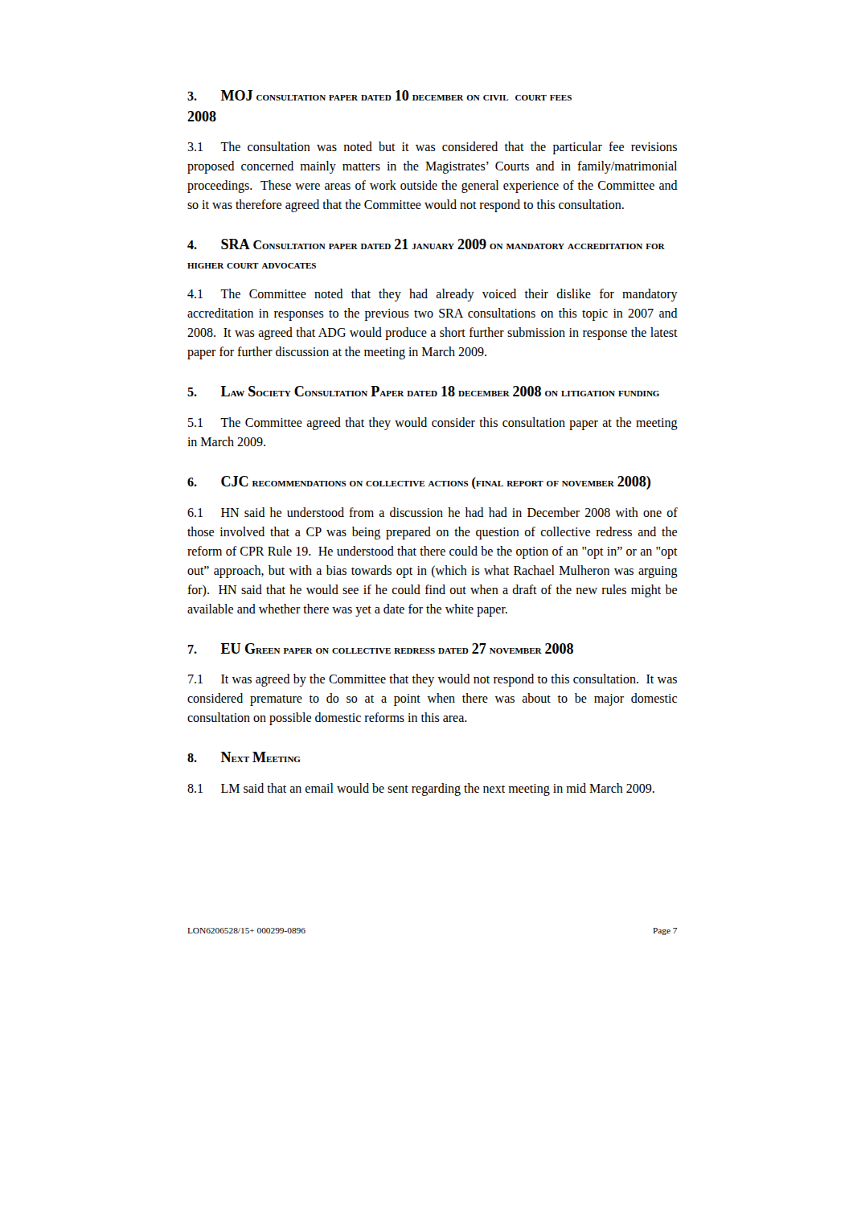3. MOJ consultation paper dated 10 december on civil court fees
2008
3.1 The consultation was noted but it was considered that the particular fee revisions proposed concerned mainly matters in the Magistrates’ Courts and in family/matrimonial proceedings. These were areas of work outside the general experience of the Committee and so it was therefore agreed that the Committee would not respond to this consultation.
4. SRA Consultation paper dated 21 january 2009 on mandatory accreditation for higher court advocates
4.1 The Committee noted that they had already voiced their dislike for mandatory accreditation in responses to the previous two SRA consultations on this topic in 2007 and 2008. It was agreed that ADG would produce a short further submission in response the latest paper for further discussion at the meeting in March 2009.
5. Law Society Consultation Paper dated 18 december 2008 on litigation funding
5.1 The Committee agreed that they would consider this consultation paper at the meeting in March 2009.
6. CJC recommendations on collective actions (final report of november 2008)
6.1 HN said he understood from a discussion he had had in December 2008 with one of those involved that a CP was being prepared on the question of collective redress and the reform of CPR Rule 19. He understood that there could be the option of an "opt in” or an "opt out” approach, but with a bias towards opt in (which is what Rachael Mulheron was arguing for). HN said that he would see if he could find out when a draft of the new rules might be available and whether there was yet a date for the white paper.
7. EU G reen paper on collective redress dated 27 november 2008
7.1 It was agreed by the Committee that they would not respond to this consultation. It was considered premature to do so at a point when there was about to be major domestic consultation on possible domestic reforms in this area.
8. Next Meeting
8.1 LM said that an email would be sent regarding the next meeting in mid March 2009.
LON6206528/15+ 000299-0896
Page 7